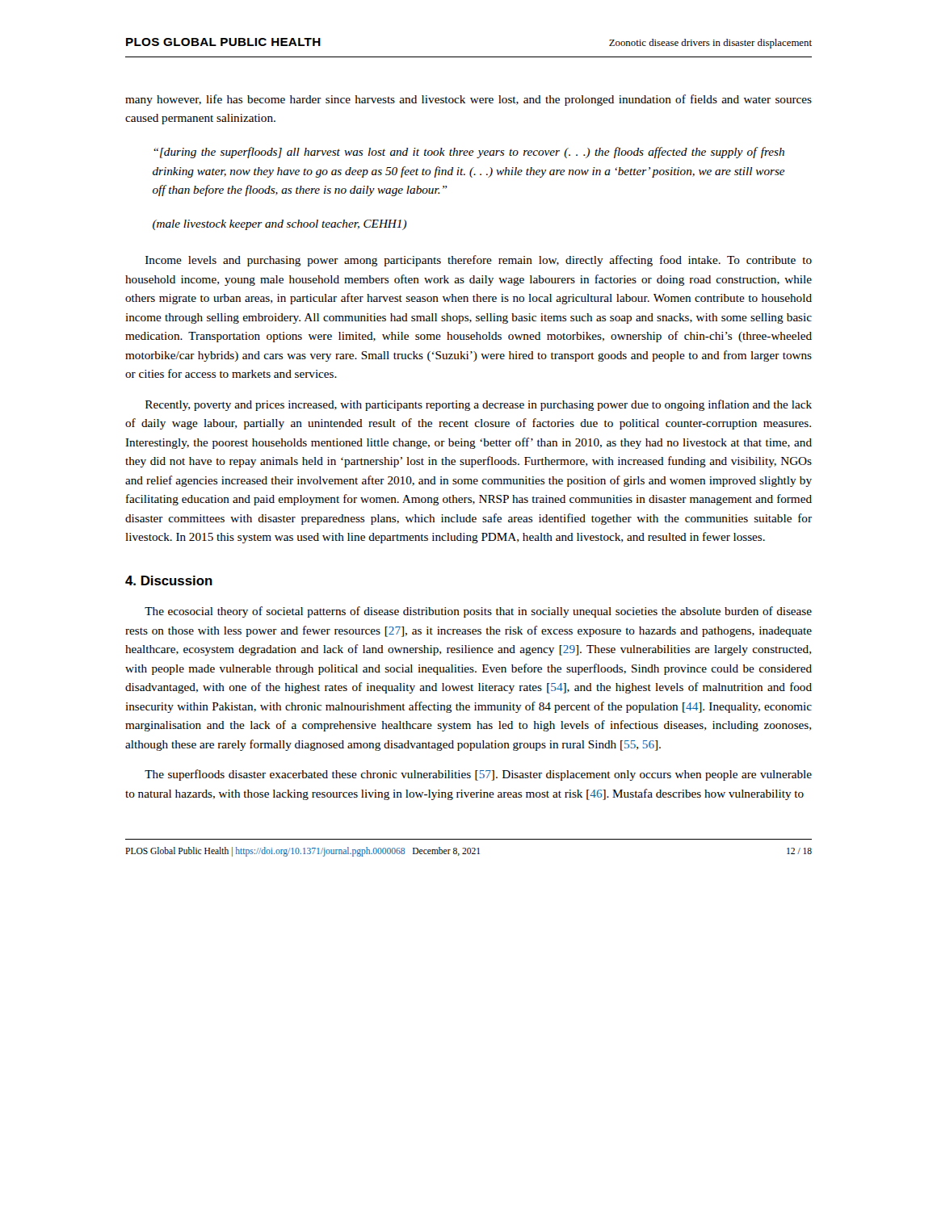PLOS GLOBAL PUBLIC HEALTH Zoonotic disease drivers in disaster displacement
many however, life has become harder since harvests and livestock were lost, and the prolonged inundation of fields and water sources caused permanent salinization.
“[during the superfloods] all harvest was lost and it took three years to recover (. . .) the floods affected the supply of fresh drinking water, now they have to go as deep as 50 feet to find it. (. . .) while they are now in a ‘better’ position, we are still worse off than before the floods, as there is no daily wage labour.”
(male livestock keeper and school teacher, CEHH1)
Income levels and purchasing power among participants therefore remain low, directly affecting food intake. To contribute to household income, young male household members often work as daily wage labourers in factories or doing road construction, while others migrate to urban areas, in particular after harvest season when there is no local agricultural labour. Women contribute to household income through selling embroidery. All communities had small shops, selling basic items such as soap and snacks, with some selling basic medication. Transportation options were limited, while some households owned motorbikes, ownership of chin-chi’s (three-wheeled motorbike/car hybrids) and cars was very rare. Small trucks (‘Suzuki’) were hired to transport goods and people to and from larger towns or cities for access to markets and services.
Recently, poverty and prices increased, with participants reporting a decrease in purchasing power due to ongoing inflation and the lack of daily wage labour, partially an unintended result of the recent closure of factories due to political counter-corruption measures. Interestingly, the poorest households mentioned little change, or being ‘better off’ than in 2010, as they had no livestock at that time, and they did not have to repay animals held in ‘partnership’ lost in the superfloods. Furthermore, with increased funding and visibility, NGOs and relief agencies increased their involvement after 2010, and in some communities the position of girls and women improved slightly by facilitating education and paid employment for women. Among others, NRSP has trained communities in disaster management and formed disaster committees with disaster preparedness plans, which include safe areas identified together with the communities suitable for livestock. In 2015 this system was used with line departments including PDMA, health and livestock, and resulted in fewer losses.
4. Discussion
The ecosocial theory of societal patterns of disease distribution posits that in socially unequal societies the absolute burden of disease rests on those with less power and fewer resources [27], as it increases the risk of excess exposure to hazards and pathogens, inadequate healthcare, ecosystem degradation and lack of land ownership, resilience and agency [29]. These vulnerabilities are largely constructed, with people made vulnerable through political and social inequalities. Even before the superfloods, Sindh province could be considered disadvantaged, with one of the highest rates of inequality and lowest literacy rates [54], and the highest levels of malnutrition and food insecurity within Pakistan, with chronic malnourishment affecting the immunity of 84 percent of the population [44]. Inequality, economic marginalisation and the lack of a comprehensive healthcare system has led to high levels of infectious diseases, including zoonoses, although these are rarely formally diagnosed among disadvantaged population groups in rural Sindh [55, 56].
The superfloods disaster exacerbated these chronic vulnerabilities [57]. Disaster displacement only occurs when people are vulnerable to natural hazards, with those lacking resources living in low-lying riverine areas most at risk [46]. Mustafa describes how vulnerability to
PLOS Global Public Health | https://doi.org/10.1371/journal.pgph.0000068 December 8, 2021 12 / 18